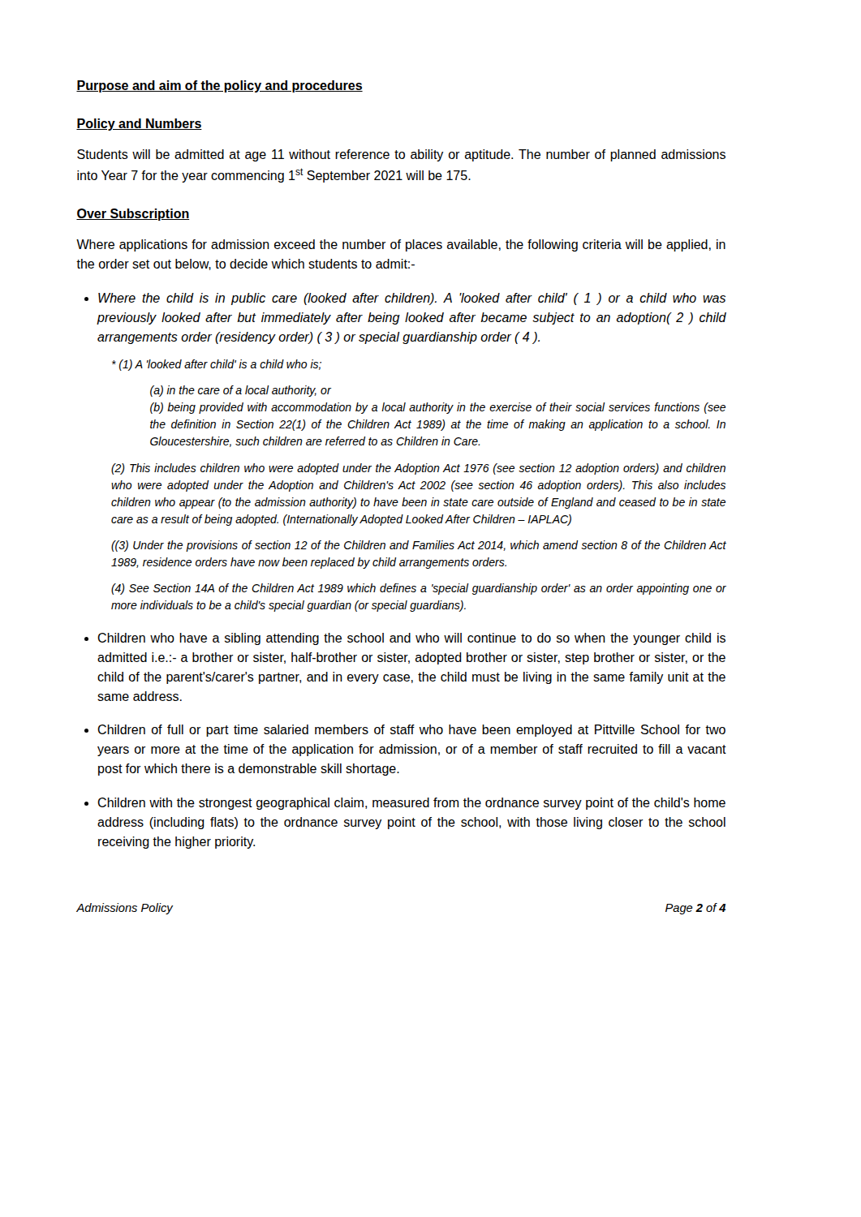Purpose and aim of the policy and procedures
Policy and Numbers
Students will be admitted at age 11 without reference to ability or aptitude. The number of planned admissions into Year 7 for the year commencing 1st September 2021 will be 175.
Over Subscription
Where applications for admission exceed the number of places available, the following criteria will be applied, in the order set out below, to decide which students to admit:-
Where the child is in public care (looked after children). A 'looked after child' ( 1 ) or a child who was previously looked after but immediately after being looked after became subject to an adoption( 2 ) child arrangements order (residency order) ( 3 ) or special guardianship order ( 4 ).
* (1) A 'looked after child' is a child who is;
(a) in the care of a local authority, or
(b) being provided with accommodation by a local authority in the exercise of their social services functions (see the definition in Section 22(1) of the Children Act 1989) at the time of making an application to a school. In Gloucestershire, such children are referred to as Children in Care.
(2) This includes children who were adopted under the Adoption Act 1976 (see section 12 adoption orders) and children who were adopted under the Adoption and Children's Act 2002 (see section 46 adoption orders). This also includes children who appear (to the admission authority) to have been in state care outside of England and ceased to be in state care as a result of being adopted. (Internationally Adopted Looked After Children – IAPLAC)
((3) Under the provisions of section 12 of the Children and Families Act 2014, which amend section 8 of the Children Act 1989, residence orders have now been replaced by child arrangements orders.
(4) See Section 14A of the Children Act 1989 which defines a 'special guardianship order' as an order appointing one or more individuals to be a child's special guardian (or special guardians).
Children who have a sibling attending the school and who will continue to do so when the younger child is admitted i.e.:- a brother or sister, half-brother or sister, adopted brother or sister, step brother or sister, or the child of the parent's/carer's partner, and in every case, the child must be living in the same family unit at the same address.
Children of full or part time salaried members of staff who have been employed at Pittville School for two years or more at the time of the application for admission, or of a member of staff recruited to fill a vacant post for which there is a demonstrable skill shortage.
Children with the strongest geographical claim, measured from the ordnance survey point of the child's home address (including flats) to the ordnance survey point of the school, with those living closer to the school receiving the higher priority.
Admissions Policy Page 2 of 4